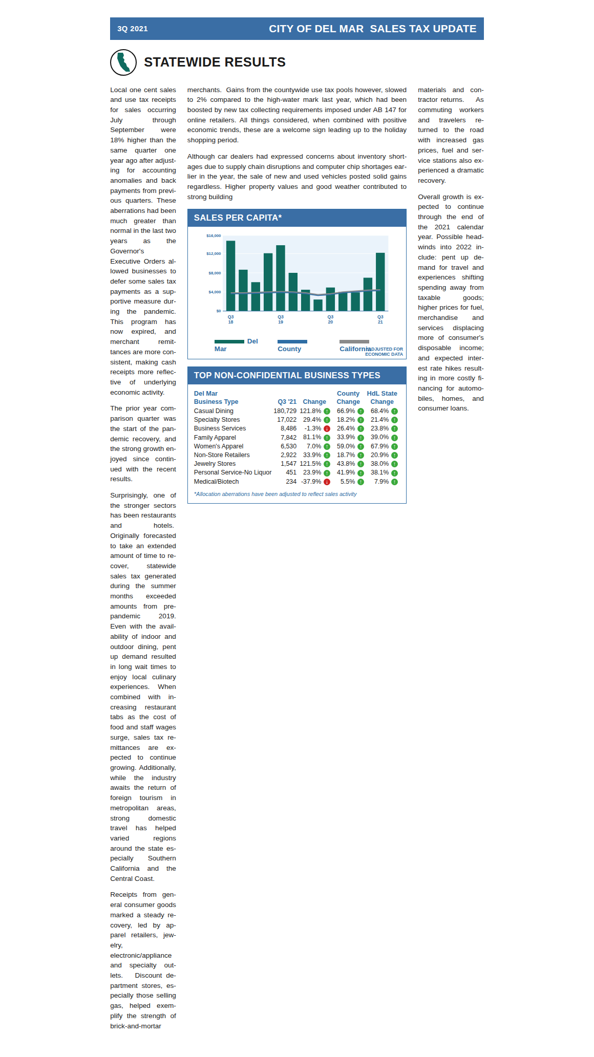3Q 2021
CITY OF DEL MAR SALES TAX UPDATE
STATEWIDE RESULTS
Local one cent sales and use tax receipts for sales occurring July through September were 18% higher than the same quarter one year ago after adjusting for accounting anomalies and back payments from previous quarters. These aberrations had been much greater than normal in the last two years as the Governor's Executive Orders allowed businesses to defer some sales tax payments as a supportive measure during the pandemic. This program has now expired, and merchant remittances are more consistent, making cash receipts more reflective of underlying economic activity.
The prior year comparison quarter was the start of the pandemic recovery, and the strong growth enjoyed since continued with the recent results.
Surprisingly, one of the stronger sectors has been restaurants and hotels. Originally forecasted to take an extended amount of time to recover, statewide sales tax generated during the summer months exceeded amounts from pre-pandemic 2019. Even with the availability of indoor and outdoor dining, pent up demand resulted in long wait times to enjoy local culinary experiences. When combined with increasing restaurant tabs as the cost of food and staff wages surge, sales tax remittances are expected to continue growing. Additionally, while the industry awaits the return of foreign tourism in metropolitan areas, strong domestic travel has helped varied regions around the state especially Southern California and the Central Coast.
Receipts from general consumer goods marked a steady recovery, led by apparel retailers, jewelry, electronic/appliance and specialty outlets. Discount department stores, especially those selling gas, helped exemplify the strength of brick-and-mortar
merchants. Gains from the countywide use tax pools however, slowed to 2% compared to the high-water mark last year, which had been boosted by new tax collecting requirements imposed under AB 147 for online retailers. All things considered, when combined with positive economic trends, these are a welcome sign leading up to the holiday shopping period.
Although car dealers had expressed concerns about inventory shortages due to supply chain disruptions and computer chip shortages earlier in the year, the sale of new and used vehicles posted solid gains regardless. Higher property values and good weather contributed to strong building
SALES PER CAPITA*
$0 $4,000 $8,000 $12,000 $16,000 Q318 Q319 Q320 Q321
Del Mar County California
*ADJUSTED FOR
ECONOMIC DATA
TOP NON-CONFIDENTIAL BUSINESS TYPES
| Del Mar | | | County | HdL State |
| --- | --- | --- | --- | --- |
| Business Type | Q3 '21 | Change | Change | Change |
| Casual Dining | 180,729 | 121.8% ↑ | 66.9% ↑ | 68.4% ↑ |
| Specialty Stores | 17,022 | 29.4% ↑ | 18.2% ↑ | 21.4% ↑ |
| Business Services | 8,486 | -1.3% ↓ | 26.4% ↑ | 23.8% ↑ |
| Family Apparel | 7,842 | 81.1% ↑ | 33.9% ↑ | 39.0% ↑ |
| Women's Apparel | 6,530 | 7.0% ↑ | 59.0% ↑ | 67.9% ↑ |
| Non-Store Retailers | 2,922 | 33.9% ↑ | 18.7% ↑ | 20.9% ↑ |
| Jewelry Stores | 1,547 | 121.5% ↑ | 43.8% ↑ | 38.0% ↑ |
| Personal Service-No Liquor | 451 | 23.9% ↑ | 41.9% ↑ | 38.1% ↑ |
| Medical/Biotech | 234 | -37.9% ↓ | 5.5% ↑ | 7.9% ↑ |
*Allocation aberrations have been adjusted to reflect sales activity
materials and contractor returns. As commuting workers and travelers returned to the road with increased gas prices, fuel and service stations also experienced a dramatic recovery.
Overall growth is expected to continue through the end of the 2021 calendar year. Possible headwinds into 2022 include: pent up demand for travel and experiences shifting spending away from taxable goods; higher prices for fuel, merchandise and services displacing more of consumer's disposable income; and expected interest rate hikes resulting in more costly financing for automobiles, homes, and consumer loans.